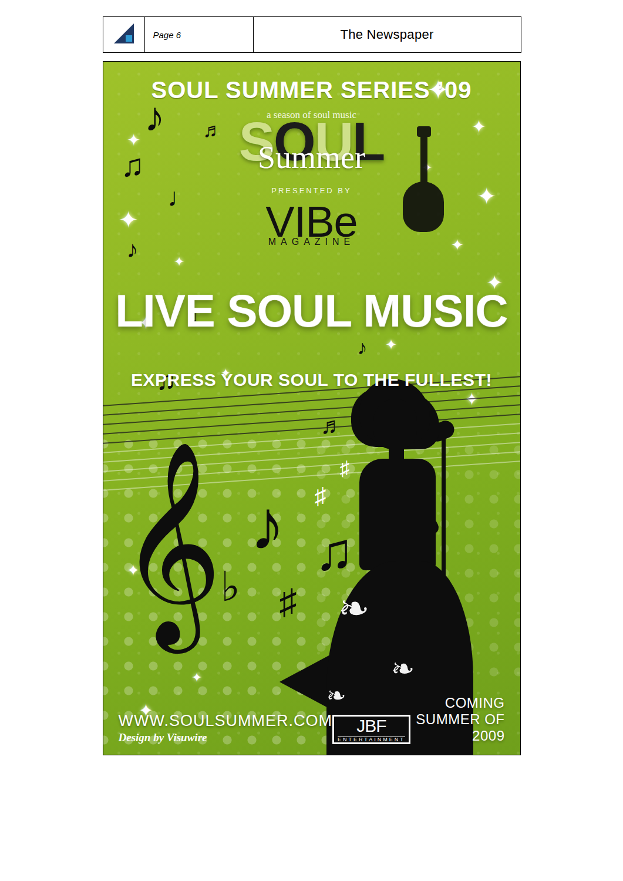Page 6
The Newspaper
✦ ✦ ✦ ✦ ✦ ✦ ✦ ✦ ✦ ✦ ✦ ✦ ✦ ✦ ✦ ✦ ♪ ♫ ♩ ♬ ♪ ♩ ♫ ♪ ♩ ♬ ♪ ♫ ♭ ♯ ♯ ♯
𝄞
❧ ❧ ❧
SOUL SUMMER SERIES ’09
a season of soul music
SOUL
Summer
PRESENTED BY
VIBeMAGAZINE
LIVE SOUL MUSIC
EXPRESS YOUR SOUL TO THE FULLEST!
WWW.SOULSUMMER.COM
Design by Visuwire
JBFENTERTAINMENT
COMING SUMMER OF 2009